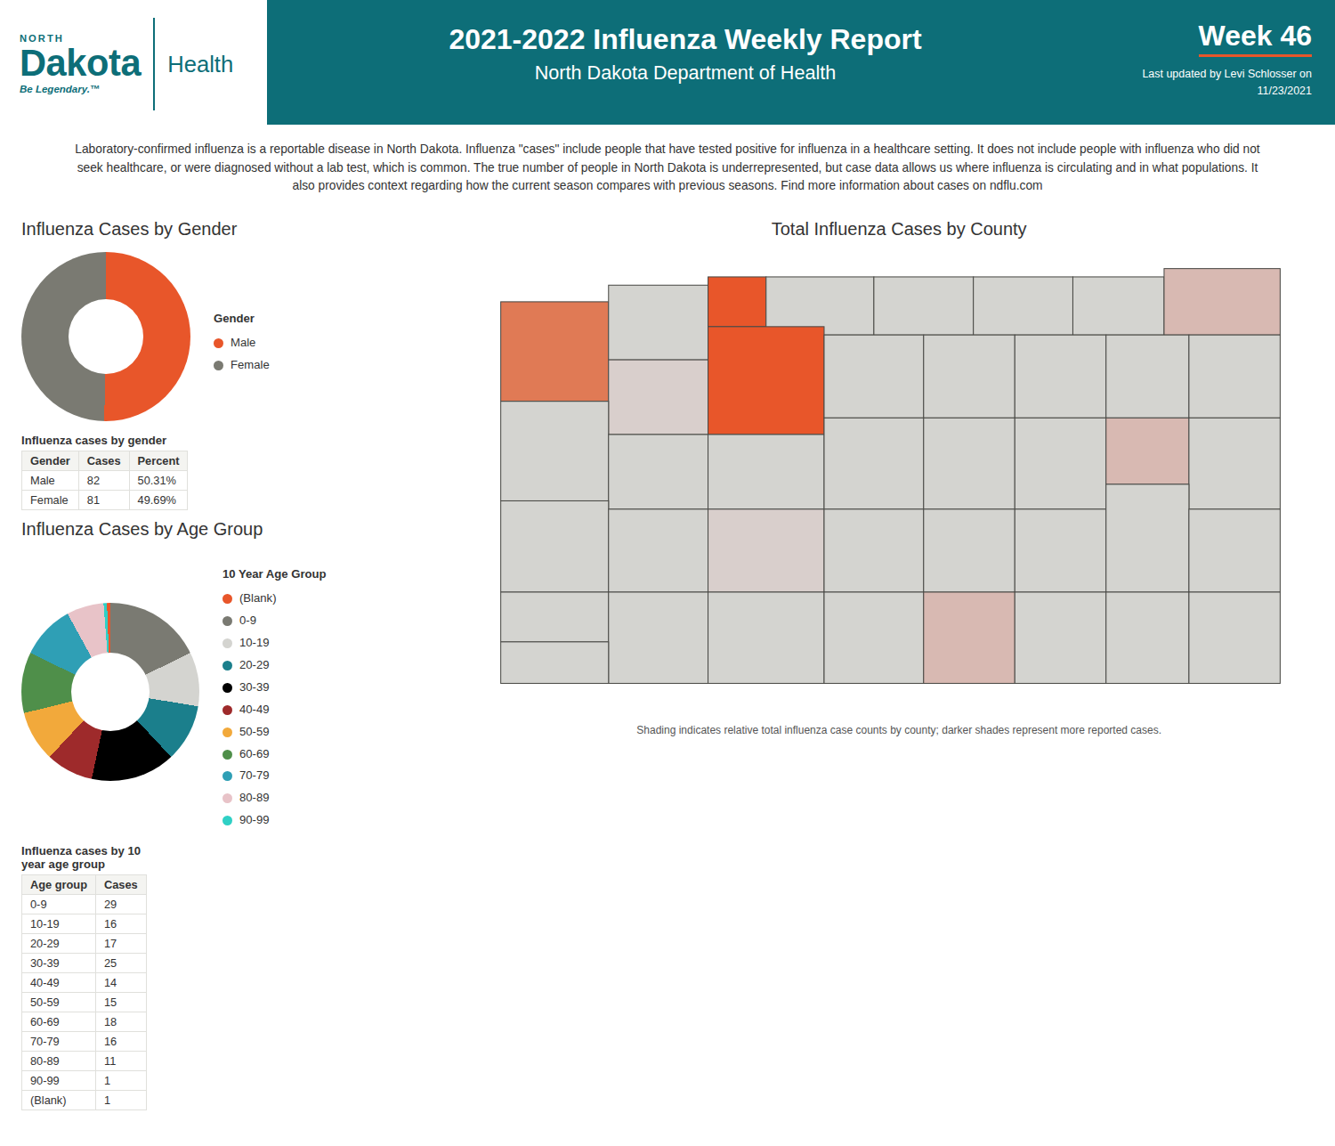NORTH
Dakota
Be Legendary.™
Health
2021-2022 Influenza Weekly Report
North Dakota Department of Health
Week 46
Last updated by Levi Schlosser on
11/23/2021
Laboratory-confirmed influenza is a reportable disease in North Dakota. Influenza "cases" include people that have tested positive for influenza in a healthcare setting. It does not include people with influenza who did not seek healthcare, or were diagnosed without a lab test, which is common. The true number of people in North Dakota is underrepresented, but case data allows us where influenza is circulating and in what populations. It also provides context regarding how the current season compares with previous seasons. Find more information about cases on ndflu.com
Influenza Cases by Gender
Gender
Male
Female
Influenza cases by gender
| Gender | Cases | Percent |
| --- | --- | --- |
| Male | 82 | 50.31% |
| Female | 81 | 49.69% |
Influenza Cases by Age Group
10 Year Age Group
(Blank)
0-9
10-19
20-29
30-39
40-49
50-59
60-69
70-79
80-89
90-99
Influenza cases by 10 year age group
| Age group | Cases |
| --- | --- |
| 0-9 | 29 |
| 10-19 | 16 |
| 20-29 | 17 |
| 30-39 | 25 |
| 40-49 | 14 |
| 50-59 | 15 |
| 60-69 | 18 |
| 70-79 | 16 |
| 80-89 | 11 |
| 90-99 | 1 |
| (Blank) | 1 |
Total Influenza Cases by County
Choropleth map of North Dakota counties Stylized grid map of North Dakota counties shaded by total influenza cases. Most counties are light gray (lowest category). Several counties in the north-central and northwest regions are shaded darker orange, indicating higher case counts. A few counties in the northeast, central and south-central regions show intermediate shading.
Shading indicates relative total influenza case counts by county; darker shades represent more reported cases.